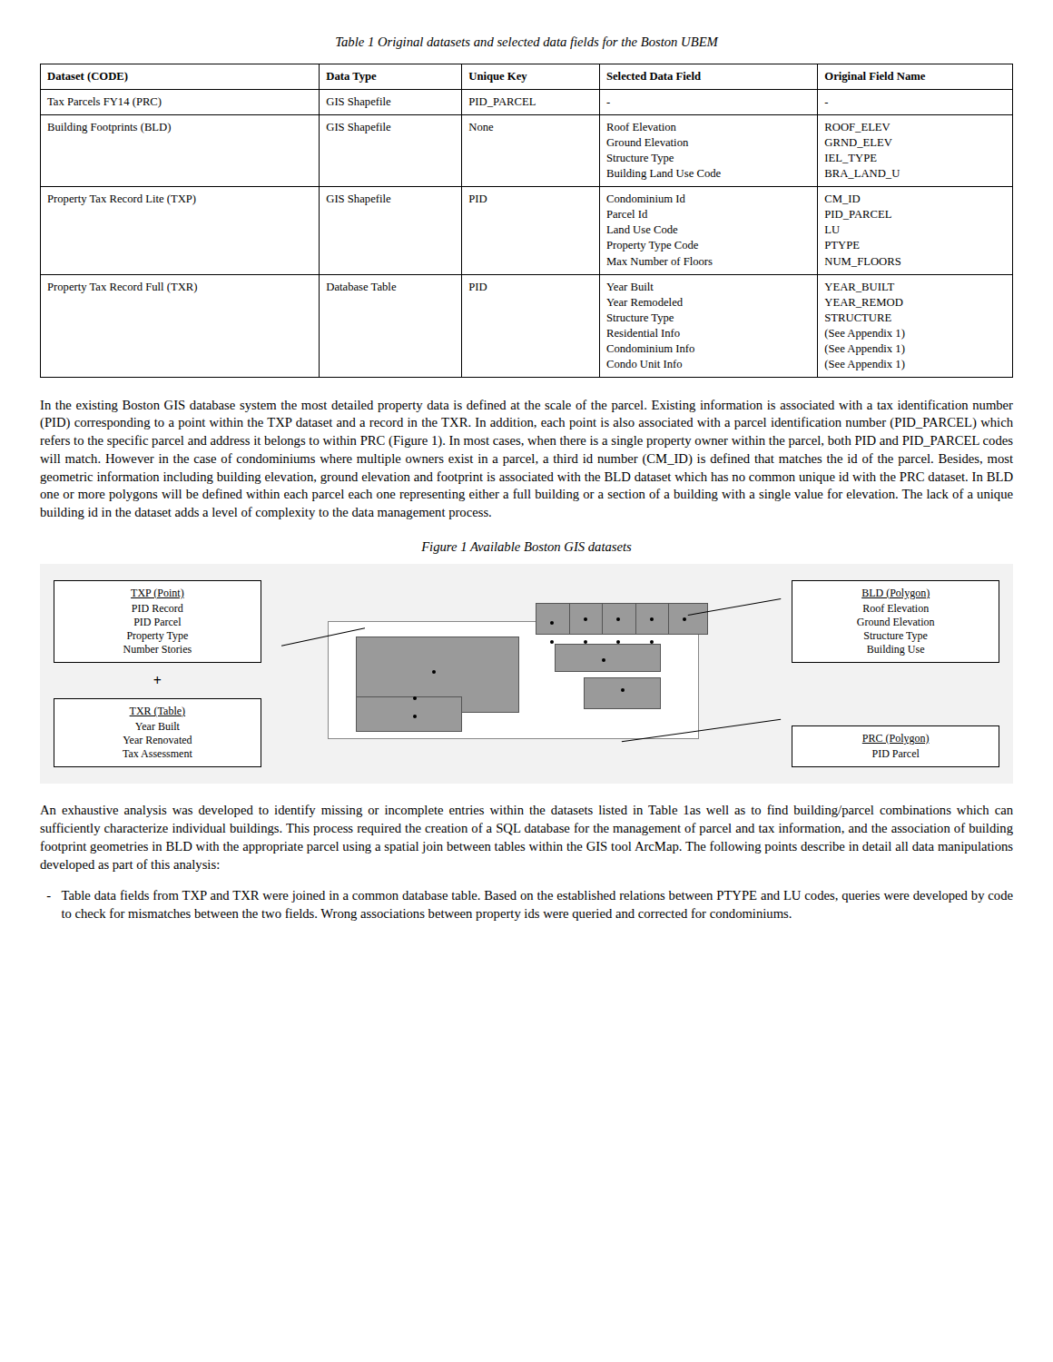Table 1 Original datasets and selected data fields for the Boston UBEM
| Dataset (CODE) | Data Type | Unique Key | Selected Data Field | Original Field Name |
| --- | --- | --- | --- | --- |
| Tax Parcels FY14 (PRC) | GIS Shapefile | PID_PARCEL | - | - |
| Building Footprints (BLD) | GIS Shapefile | None | Roof Elevation Ground Elevation Structure Type Building Land Use Code | ROOF_ELEV GRND_ELEV IEL_TYPE BRA_LAND_U |
| Property Tax Record Lite (TXP) | GIS Shapefile | PID | Condominium Id Parcel Id Land Use Code Property Type Code Max Number of Floors | CM_ID PID_PARCEL LU PTYPE NUM_FLOORS |
| Property Tax Record Full (TXR) | Database Table | PID | Year Built Year Remodeled Structure Type Residential Info Condominium Info Condo Unit Info | YEAR_BUILT YEAR_REMOD STRUCTURE (See Appendix 1) (See Appendix 1) (See Appendix 1) |
In the existing Boston GIS database system the most detailed property data is defined at the scale of the parcel. Existing information is associated with a tax identification number (PID) corresponding to a point within the TXP dataset and a record in the TXR. In addition, each point is also associated with a parcel identification number (PID_PARCEL) which refers to the specific parcel and address it belongs to within PRC (Figure 1). In most cases, when there is a single property owner within the parcel, both PID and PID_PARCEL codes will match. However in the case of condominiums where multiple owners exist in a parcel, a third id number (CM_ID) is defined that matches the id of the parcel. Besides, most geometric information including building elevation, ground elevation and footprint is associated with the BLD dataset which has no common unique id with the PRC dataset. In BLD one or more polygons will be defined within each parcel each one representing either a full building or a section of a building with a single value for elevation. The lack of a unique building id in the dataset adds a level of complexity to the data management process.
Figure 1 Available Boston GIS datasets
TXP (Point) PID Record
PID Parcel
Property Type
Number Stories
+
TXR (Table) Year Built
Year Renovated
Tax Assessment
BLD (Polygon) Roof Elevation
Ground Elevation
Structure Type
Building Use
PRC (Polygon) PID Parcel
An exhaustive analysis was developed to identify missing or incomplete entries within the datasets listed in Table 1as well as to find building/parcel combinations which can sufficiently characterize individual buildings. This process required the creation of a SQL database for the management of parcel and tax information, and the association of building footprint geometries in BLD with the appropriate parcel using a spatial join between tables within the GIS tool ArcMap. The following points describe in detail all data manipulations developed as part of this analysis:
Table data fields from TXP and TXR were joined in a common database table. Based on the established relations between PTYPE and LU codes, queries were developed by code to check for mismatches between the two fields. Wrong associations between property ids were queried and corrected for condominiums.